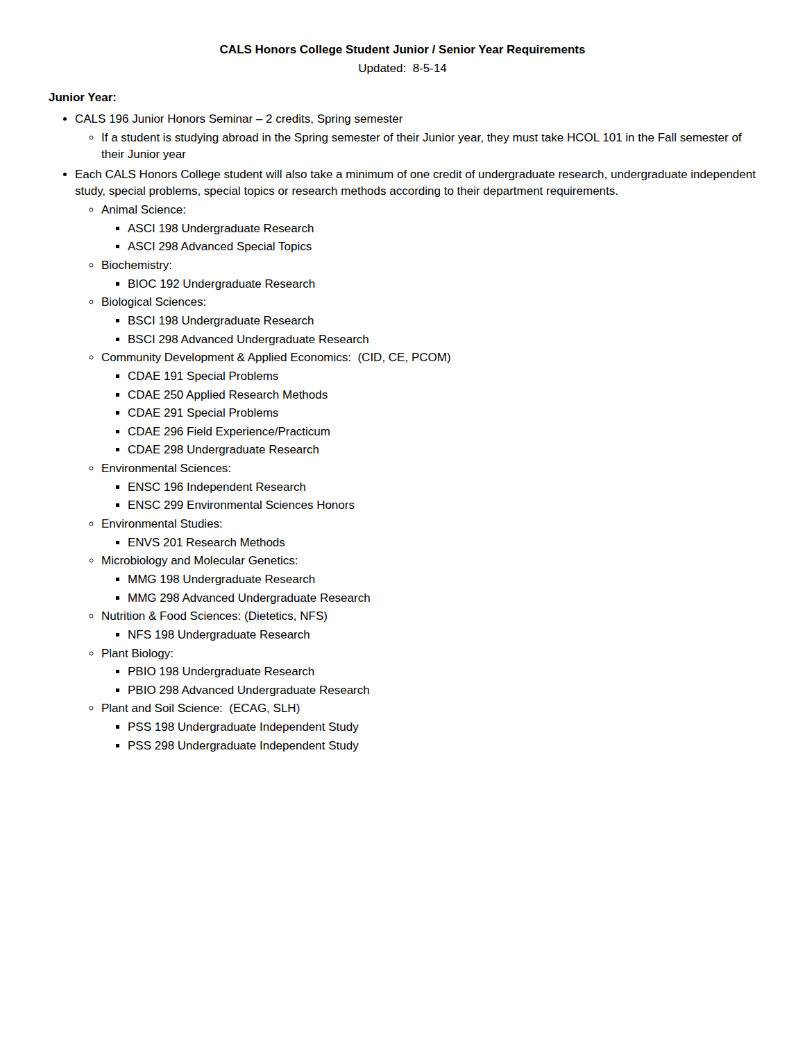CALS Honors College Student Junior / Senior Year Requirements
Updated: 8-5-14
Junior Year:
CALS 196 Junior Honors Seminar – 2 credits, Spring semester
If a student is studying abroad in the Spring semester of their Junior year, they must take HCOL 101 in the Fall semester of their Junior year
Each CALS Honors College student will also take a minimum of one credit of undergraduate research, undergraduate independent study, special problems, special topics or research methods according to their department requirements.
Animal Science:
ASCI 198 Undergraduate Research
ASCI 298 Advanced Special Topics
Biochemistry:
BIOC 192 Undergraduate Research
Biological Sciences:
BSCI 198 Undergraduate Research
BSCI 298 Advanced Undergraduate Research
Community Development & Applied Economics: (CID, CE, PCOM)
CDAE 191 Special Problems
CDAE 250 Applied Research Methods
CDAE 291 Special Problems
CDAE 296 Field Experience/Practicum
CDAE 298 Undergraduate Research
Environmental Sciences:
ENSC 196 Independent Research
ENSC 299 Environmental Sciences Honors
Environmental Studies:
ENVS 201 Research Methods
Microbiology and Molecular Genetics:
MMG 198 Undergraduate Research
MMG 298 Advanced Undergraduate Research
Nutrition & Food Sciences: (Dietetics, NFS)
NFS 198 Undergraduate Research
Plant Biology:
PBIO 198 Undergraduate Research
PBIO 298 Advanced Undergraduate Research
Plant and Soil Science: (ECAG, SLH)
PSS 198 Undergraduate Independent Study
PSS 298 Undergraduate Independent Study